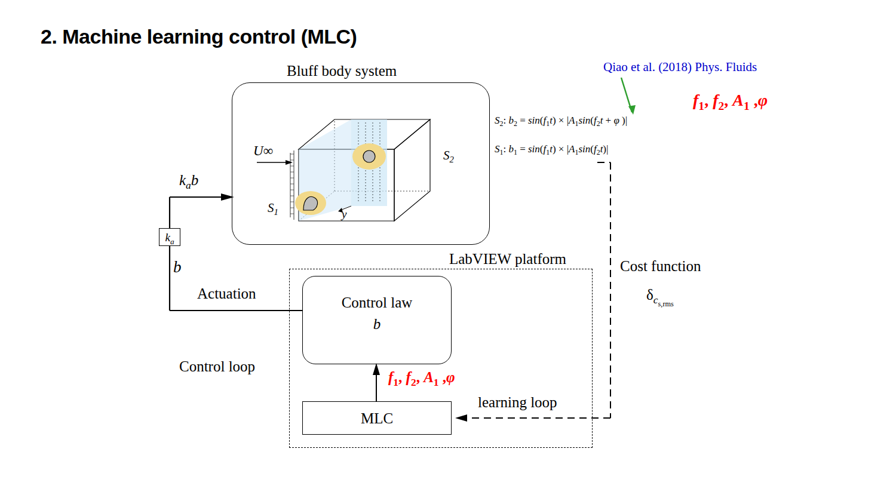2. Machine learning control (MLC)
Bluff body system
Qiao et al. (2018) Phys. Fluids
f1, f2, A1 ,φ
U∞
S1
S2
y
S2: b2 = sin(f1t) × |A1sin(f2t + φ )|
S1: b1 = sin(f1t) × |A1sin(f2t)|
kab
ka
b
LabVIEW platform
Cost function
δcs,rms
Control law
b
MLC
Actuation
Control loop
learning loop
f1, f2, A1 ,φ